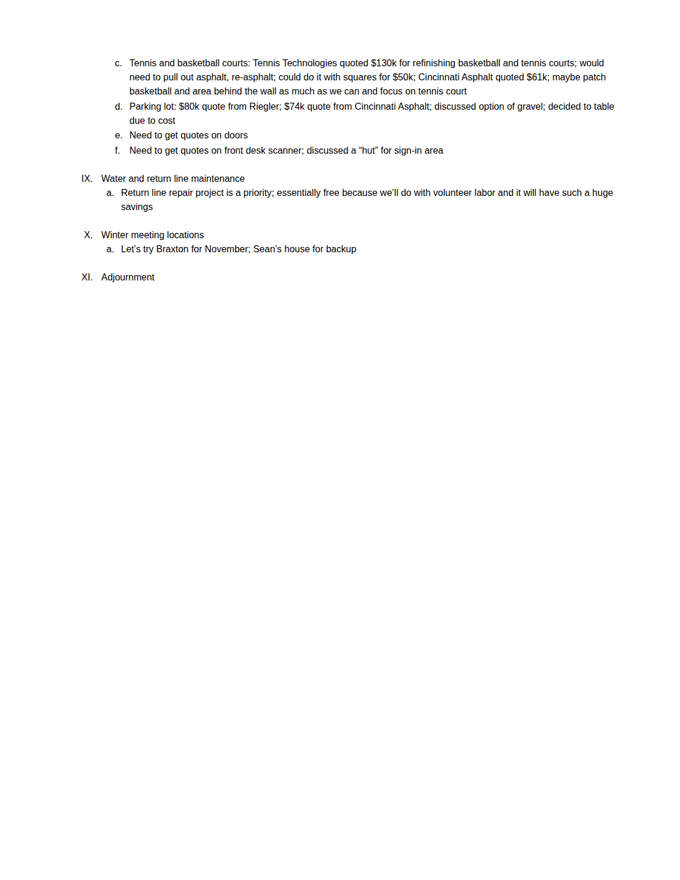c. Tennis and basketball courts: Tennis Technologies quoted $130k for refinishing basketball and tennis courts; would need to pull out asphalt, re-asphalt; could do it with squares for $50k; Cincinnati Asphalt quoted $61k; maybe patch basketball and area behind the wall as much as we can and focus on tennis court
d. Parking lot: $80k quote from Riegler; $74k quote from Cincinnati Asphalt; discussed option of gravel; decided to table due to cost
e. Need to get quotes on doors
f. Need to get quotes on front desk scanner; discussed a “hut” for sign-in area
IX.
Water and return line maintenance
a. Return line repair project is a priority; essentially free because we’ll do with volunteer labor and it will have such a huge savings
X.
Winter meeting locations
a. Let’s try Braxton for November; Sean’s house for backup
XI.
Adjournment